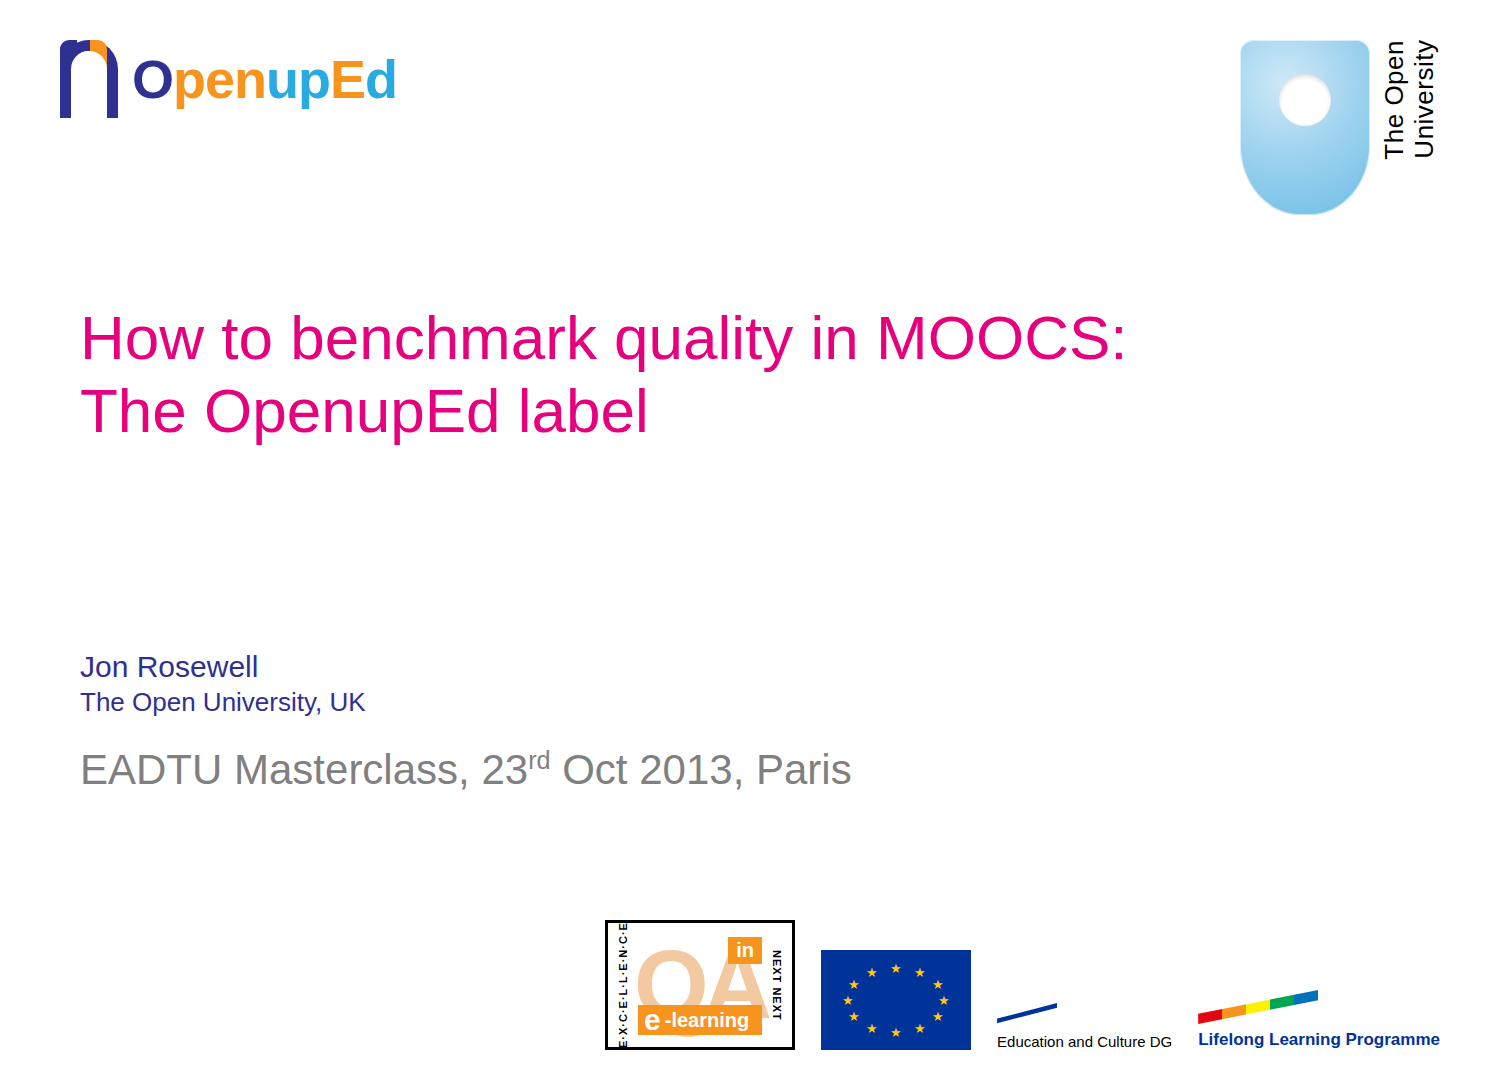Open up Ed
The Open
University
How to benchmark quality in MOOCS:
The OpenupEd label
Jon Rosewell The Open University, UK
EADTU Masterclass, 23rd Oct 2013, Paris
E·X·C·E·L·L·E·N·C·E
NEXT NEXT
QA
in
e-learning
★ ★ ★ ★ ★ ★ ★ ★ ★ ★ ★ ★
Education and Culture DG
Lifelong Learning Programme